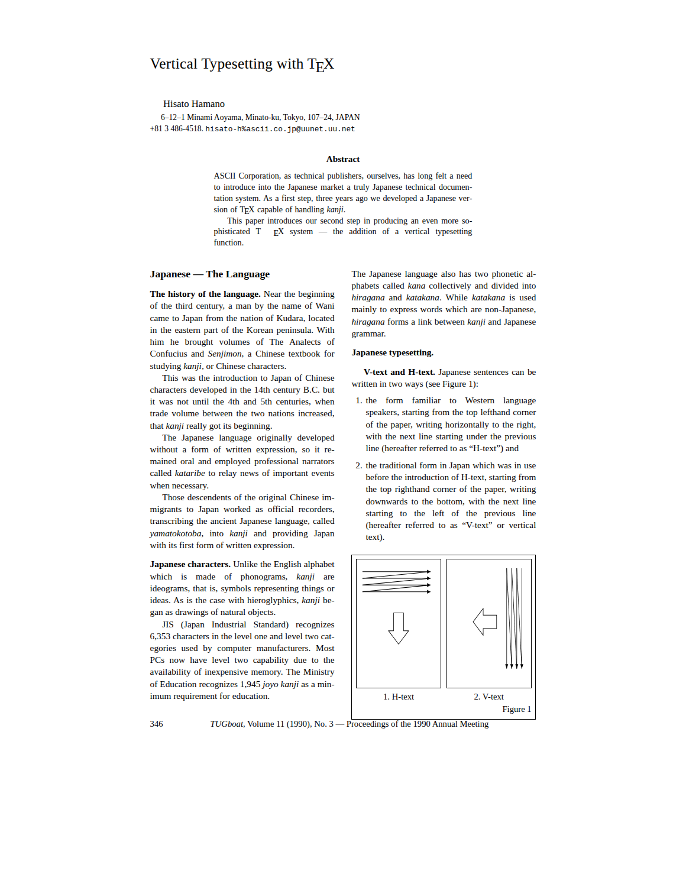Vertical Typesetting with TEX
Hisato Hamano
6–12–1 Minami Aoyama, Minato-ku, Tokyo, 107–24, JAPAN
+81 3 486-4518. hisato-h%ascii.co.jp@uunet.uu.net
Abstract
ASCII Corporation, as technical publishers, ourselves, has long felt a need to introduce into the Japanese market a truly Japanese technical documentation system. As a first step, three years ago we developed a Japanese version of TEX capable of handling kanji.
This paper introduces our second step in producing an even more sophisticated TEX system — the addition of a vertical typesetting function.
Japanese — The Language
The history of the language. Near the beginning of the third century, a man by the name of Wani came to Japan from the nation of Kudara, located in the eastern part of the Korean peninsula. With him he brought volumes of The Analects of Confucius and Senjimon, a Chinese textbook for studying kanji, or Chinese characters.
This was the introduction to Japan of Chinese characters developed in the 14th century B.C. but it was not until the 4th and 5th centuries, when trade volume between the two nations increased, that kanji really got its beginning.
The Japanese language originally developed without a form of written expression, so it remained oral and employed professional narrators called kataribe to relay news of important events when necessary.
Those descendents of the original Chinese immigrants to Japan worked as official recorders, transcribing the ancient Japanese language, called yamatokotoba, into kanji and providing Japan with its first form of written expression.
Japanese characters. Unlike the English alphabet which is made of phonograms, kanji are ideograms, that is, symbols representing things or ideas. As is the case with hieroglyphics, kanji began as drawings of natural objects.
JIS (Japan Industrial Standard) recognizes 6,353 characters in the level one and level two categories used by computer manufacturers. Most PCs now have level two capability due to the availability of inexpensive memory. The Ministry of Education recognizes 1,945 joyo kanji as a minimum requirement for education.
The Japanese language also has two phonetic alphabets called kana collectively and divided into hiragana and katakana. While katakana is used mainly to express words which are non-Japanese, hiragana forms a link between kanji and Japanese grammar.
Japanese typesetting.
V-text and H-text. Japanese sentences can be written in two ways (see Figure 1):
the form familiar to Western language speakers, starting from the top lefthand corner of the paper, writing horizontally to the right, with the next line starting under the previous line (hereafter referred to as “H-text”) and
the traditional form in Japan which was in use before the introduction of H-text, starting from the top righthand corner of the paper, writing downwards to the bottom, with the next line starting to the left of the previous line (hereafter referred to as “V-text” or vertical text).
1. H-text
2. V-text
Figure 1
346
TUGboat, Volume 11 (1990), No. 3 — Proceedings of the 1990 Annual Meeting